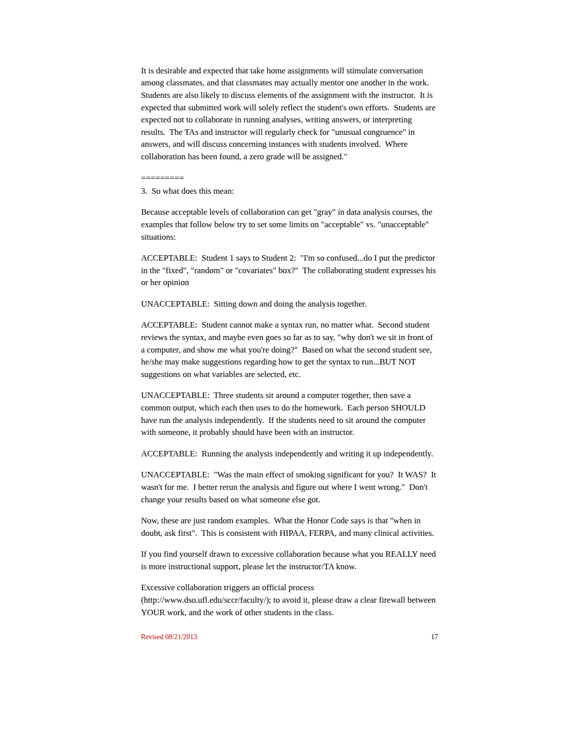It is desirable and expected that take home assignments will stimulate conversation among classmates, and that classmates may actually mentor one another in the work. Students are also likely to discuss elements of the assignment with the instructor. It is expected that submitted work will solely reflect the student's own efforts. Students are expected not to collaborate in running analyses, writing answers, or interpreting results. The TAs and instructor will regularly check for "unusual congruence" in answers, and will discuss concerning instances with students involved. Where collaboration has been found, a zero grade will be assigned."
=========
3. So what does this mean:
Because acceptable levels of collaboration can get "gray" in data analysis courses, the examples that follow below try to set some limits on "acceptable" vs. "unacceptable" situations:
ACCEPTABLE: Student 1 says to Student 2: "I'm so confused...do I put the predictor in the "fixed", "random" or "covariates" box?" The collaborating student expresses his or her opinion
UNACCEPTABLE: Sitting down and doing the analysis together.
ACCEPTABLE: Student cannot make a syntax run, no matter what. Second student reviews the syntax, and maybe even goes so far as to say, "why don't we sit in front of a computer, and show me what you're doing?" Based on what the second student see, he/she may make suggestions regarding how to get the syntax to run...BUT NOT suggestions on what variables are selected, etc.
UNACCEPTABLE: Three students sit around a computer together, then save a common output, which each then uses to do the homework. Each person SHOULD have run the analysis independently. If the students need to sit around the computer with someone, it probably should have been with an instructor.
ACCEPTABLE: Running the analysis independently and writing it up independently.
UNACCEPTABLE: "Was the main effect of smoking significant for you? It WAS? It wasn't for me. I better rerun the analysis and figure out where I went wrong." Don't change your results based on what someone else got.
Now, these are just random examples. What the Honor Code says is that "when in doubt, ask first". This is consistent with HIPAA, FERPA, and many clinical activities.
If you find yourself drawn to excessive collaboration because what you REALLY need is more instructional support, please let the instructor/TA know.
Excessive collaboration triggers an official process (http://www.dso.ufl.edu/sccr/faculty/); to avoid it, please draw a clear firewall between YOUR work, and the work of other students in the class.
Revised 08/21/2013 17